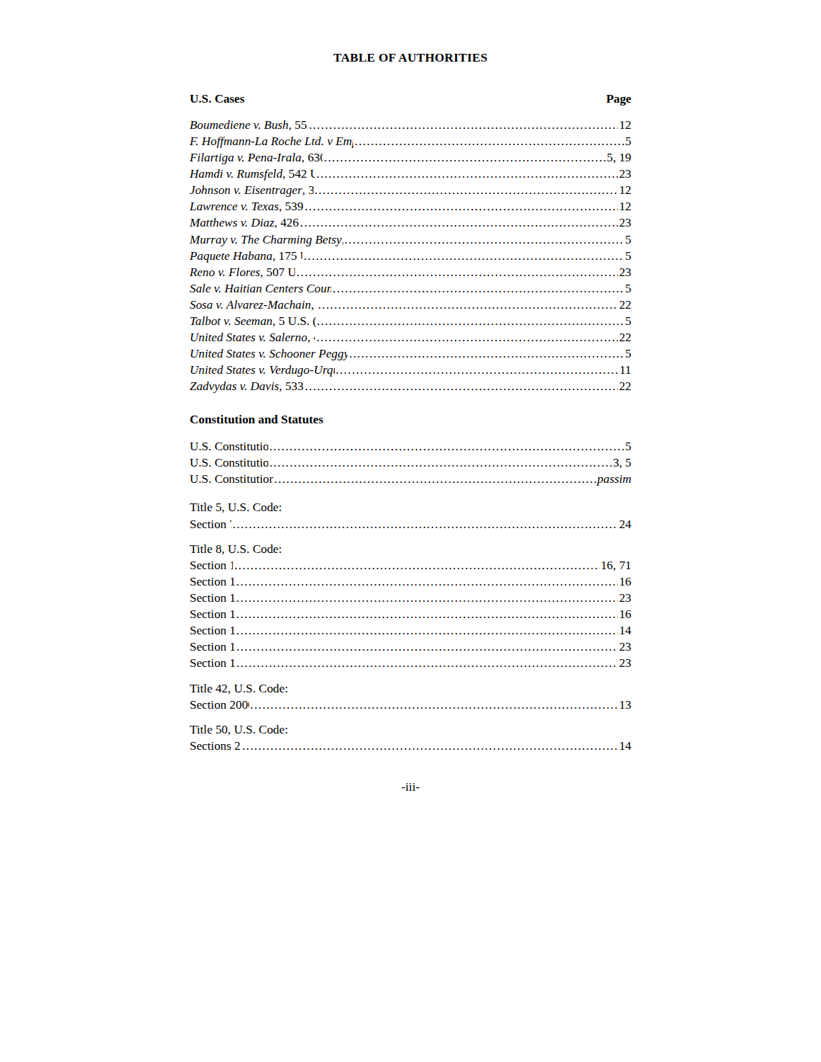TABLE OF AUTHORITIES
U.S. Cases Page
Boumediene v. Bush, 553 U.S. 723 (2008)..................................................................................................................................... 12
F. Hoffmann-La Roche Ltd. v Empagran S.A., 542 U.S. 155 (2004)..................................................................................................................................... 5
Filartiga v. Pena-Irala, 630 F.2d 876 (2d Cir. 1980)..................................................................................................................................... 5, 19
Hamdi v. Rumsfeld, 542 U.S. 507, 533 (2004)..................................................................................................................................... 23
Johnson v. Eisentrager, 339 U.S. 763 (1950)..................................................................................................................................... 12
Lawrence v. Texas, 539 U.S. 558 (2003)..................................................................................................................................... 12
Matthews v. Diaz, 426 U.S. 67 (1976)..................................................................................................................................... 23
Murray v. The Charming Betsy, 6 U.S. (2 Cranch) 64 (1804)..................................................................................................................................... 5
Paquete Habana, 175 U.S. 677 (1900)..................................................................................................................................... 5
Reno v. Flores, 507 U.S. 292 (1993)..................................................................................................................................... 23
Sale v. Haitian Centers Council, 509 U.S. 155 (1994)..................................................................................................................................... 5
Sosa v. Alvarez-Machain, 542 U.S. 692 (2004)..................................................................................................................................... 22
Talbot v. Seeman, 5 U.S. (1 Cranch) 1 (1801)..................................................................................................................................... 5
United States v. Salerno, 481 U.S. 739 (1987)..................................................................................................................................... 22
United States v. Schooner Peggy, 5 U.S. (1 Cranch) 103 (1801)..................................................................................................................................... 5
United States v. Verdugo-Urquidez, 494 U.S. 259 (1994)..................................................................................................................................... 11
Zadvydas v. Davis, 533 U.S. 678 (2001)..................................................................................................................................... 22
Constitution and Statutes
U.S. Constitution, art. II..................................................................................................................................... 5
U.S. Constitution, art. VI..................................................................................................................................... 3, 5
U.S. Constitution, amend. V..................................................................................................................................... passim
Title 5, U.S. Code:
Section 706..................................................................................................................................... 24
Title 8, U.S. Code:
Section 1101..................................................................................................................................... 16, 71
Section 1152..................................................................................................................................... 16
Section 1158..................................................................................................................................... 23
Section 1182..................................................................................................................................... 16
Section 1187..................................................................................................................................... 14
Section 1229..................................................................................................................................... 23
Section 1231..................................................................................................................................... 23
Title 42, U.S. Code:
Section 2000bb-1..................................................................................................................................... 13
Title 50, U.S. Code:
Sections 21-24..................................................................................................................................... 14
-iii-